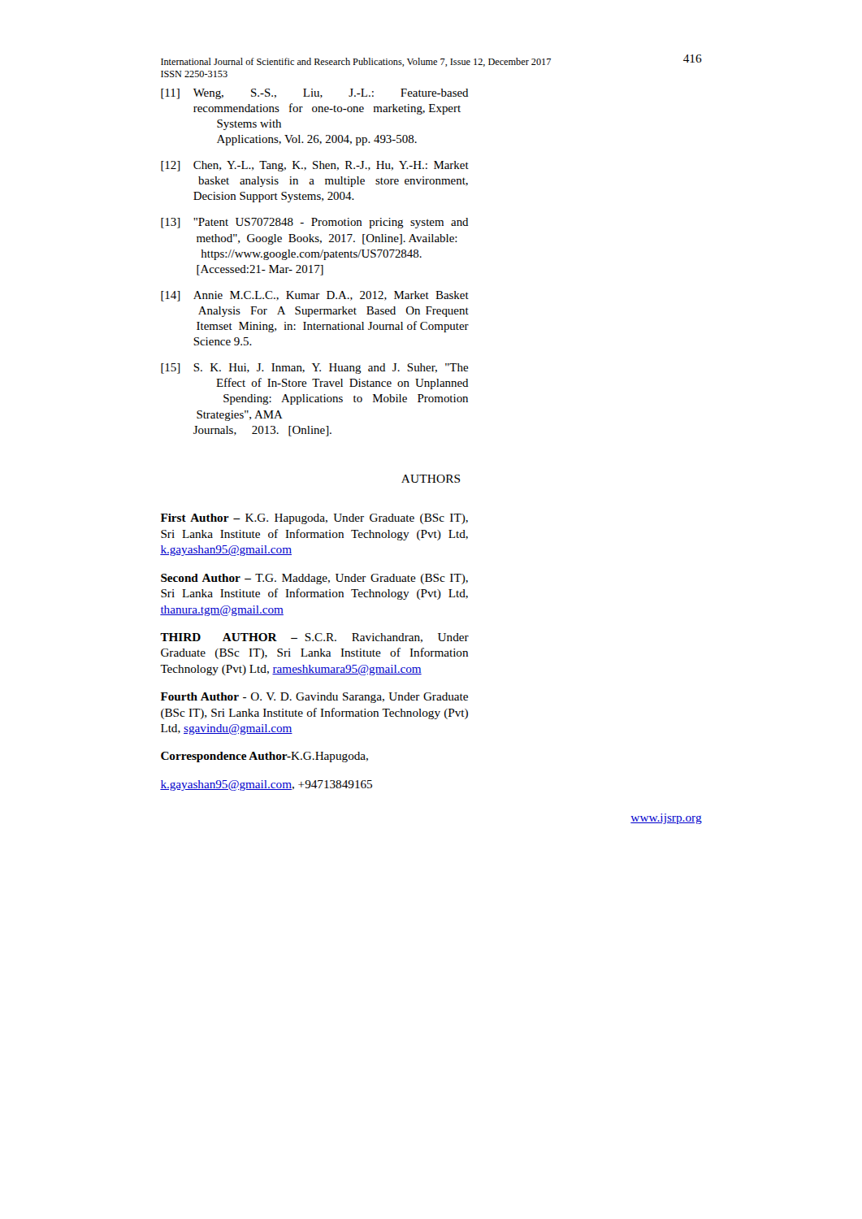416 International Journal of Scientific and Research Publications, Volume 7, Issue 12, December 2017
ISSN 2250-3153
[11]
Weng, S.-S., Liu, J.-L.: Feature-based recommendations for one-to-one marketing, Expert Systems with Applications, Vol. 26, 2004, pp. 493-508.
[12]
Chen, Y.-L., Tang, K., Shen, R.-J., Hu, Y.-H.: Market basket analysis in a multiple store environment, Decision Support Systems, 2004.
[13]
"Patent US7072848 - Promotion pricing system and method", Google Books, 2017. [Online]. Available: https://www.google.com/patents/US7072848. [Accessed:21- Mar- 2017]
[14]
Annie M.C.L.C., Kumar D.A., 2012, Market Basket Analysis For A Supermarket Based On Frequent Itemset Mining, in: International Journal of Computer Science 9.5.
[15]
S. K. Hui, J. Inman, Y. Huang and J. Suher, "The Effect of In-Store Travel Distance on Unplanned Spending: Applications to Mobile Promotion Strategies", AMA Journals, 2013. [Online].
AUTHORS
First Author – K.G. Hapugoda, Under Graduate (BSc IT), Sri Lanka Institute of Information Technology (Pvt) Ltd, k.gayashan95@gmail.com
Second Author – T.G. Maddage, Under Graduate (BSc IT), Sri Lanka Institute of Information Technology (Pvt) Ltd, thanura.tgm@gmail.com
THIRD AUTHOR – S.C.R. Ravichandran, Under Graduate (BSc IT), Sri Lanka Institute of Information Technology (Pvt) Ltd, rameshkumara95@gmail.com
Fourth Author - O. V. D. Gavindu Saranga, Under Graduate (BSc IT), Sri Lanka Institute of Information Technology (Pvt) Ltd, sgavindu@gmail.com
Correspondence Author-K.G.Hapugoda,
k.gayashan95@gmail.com, +94713849165
www.ijsrp.org